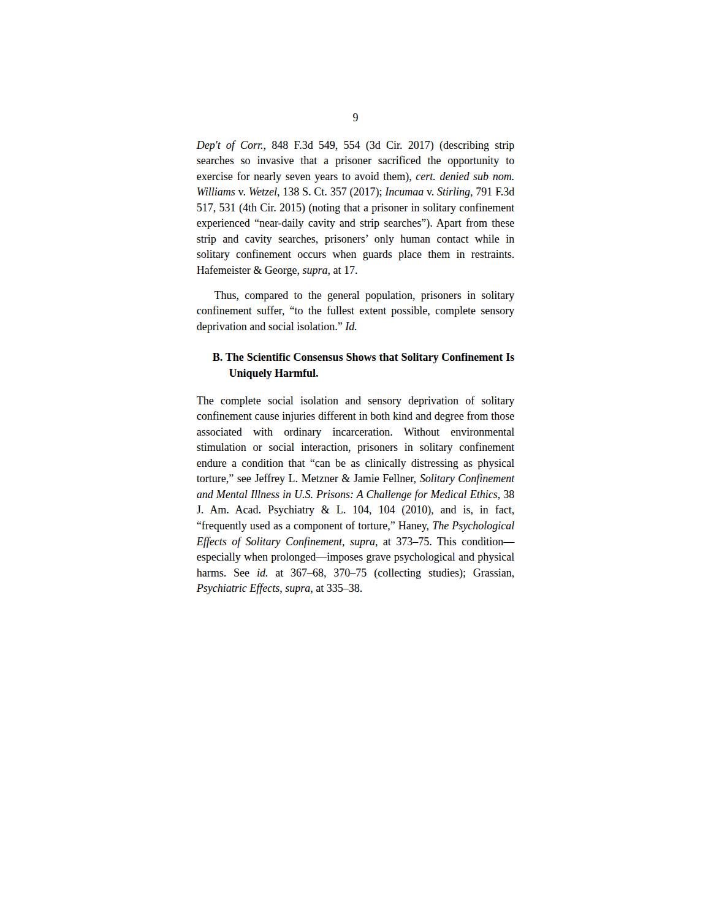9
Dep't of Corr., 848 F.3d 549, 554 (3d Cir. 2017) (describing strip searches so invasive that a prisoner sacrificed the opportunity to exercise for nearly seven years to avoid them), cert. denied sub nom. Williams v. Wetzel, 138 S. Ct. 357 (2017); Incumaa v. Stirling, 791 F.3d 517, 531 (4th Cir. 2015) (noting that a prisoner in solitary confinement experienced “near-daily cavity and strip searches”). Apart from these strip and cavity searches, prisoners’ only human contact while in solitary confinement occurs when guards place them in restraints. Hafemeister & George, supra, at 17.
Thus, compared to the general population, prisoners in solitary confinement suffer, “to the fullest extent possible, complete sensory deprivation and social isolation.” Id.
B. The Scientific Consensus Shows that Solitary Confinement Is Uniquely Harmful.
The complete social isolation and sensory deprivation of solitary confinement cause injuries different in both kind and degree from those associated with ordinary incarceration. Without environmental stimulation or social interaction, prisoners in solitary confinement endure a condition that “can be as clinically distressing as physical torture,” see Jeffrey L. Metzner & Jamie Fellner, Solitary Confinement and Mental Illness in U.S. Prisons: A Challenge for Medical Ethics, 38 J. Am. Acad. Psychiatry & L. 104, 104 (2010), and is, in fact, “frequently used as a component of torture,” Haney, The Psychological Effects of Solitary Confinement, supra, at 373–75. This condition—especially when prolonged—imposes grave psychological and physical harms. See id. at 367–68, 370–75 (collecting studies); Grassian, Psychiatric Effects, supra, at 335–38.